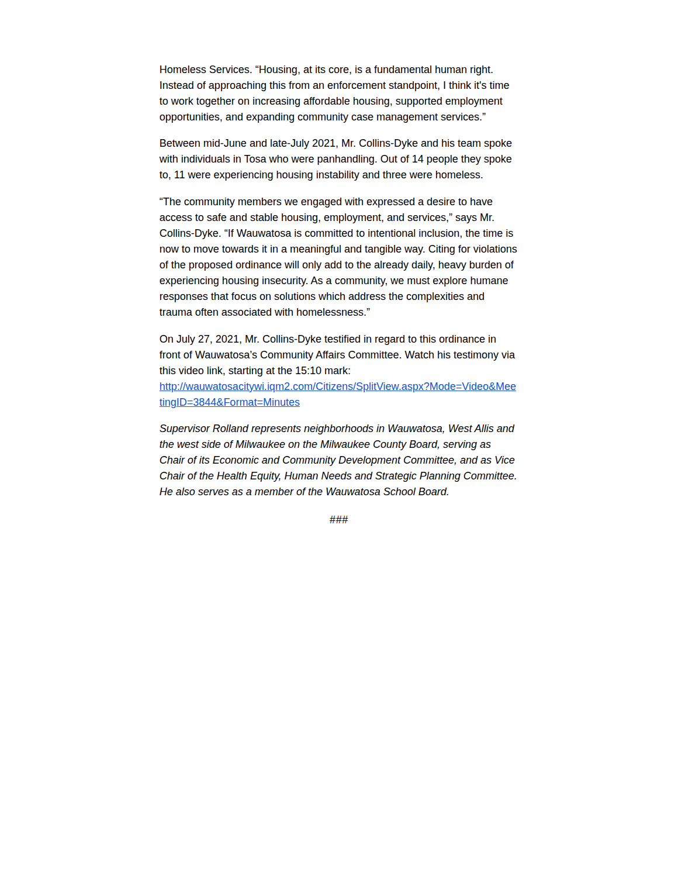Homeless Services. “Housing, at its core, is a fundamental human right. Instead of approaching this from an enforcement standpoint, I think it's time to work together on increasing affordable housing, supported employment opportunities, and expanding community case management services.”
Between mid-June and late-July 2021, Mr. Collins-Dyke and his team spoke with individuals in Tosa who were panhandling. Out of 14 people they spoke to, 11 were experiencing housing instability and three were homeless.
“The community members we engaged with expressed a desire to have access to safe and stable housing, employment, and services,” says Mr. Collins-Dyke. “If Wauwatosa is committed to intentional inclusion, the time is now to move towards it in a meaningful and tangible way. Citing for violations of the proposed ordinance will only add to the already daily, heavy burden of experiencing housing insecurity. As a community, we must explore humane responses that focus on solutions which address the complexities and trauma often associated with homelessness.”
On July 27, 2021, Mr. Collins-Dyke testified in regard to this ordinance in front of Wauwatosa’s Community Affairs Committee. Watch his testimony via this video link, starting at the 15:10 mark:
http://wauwatosacitywi.iqm2.com/Citizens/SplitView.aspx?Mode=Video&MeetingID=3844&Format=Minutes
Supervisor Rolland represents neighborhoods in Wauwatosa, West Allis and the west side of Milwaukee on the Milwaukee County Board, serving as Chair of its Economic and Community Development Committee, and as Vice Chair of the Health Equity, Human Needs and Strategic Planning Committee. He also serves as a member of the Wauwatosa School Board.
###